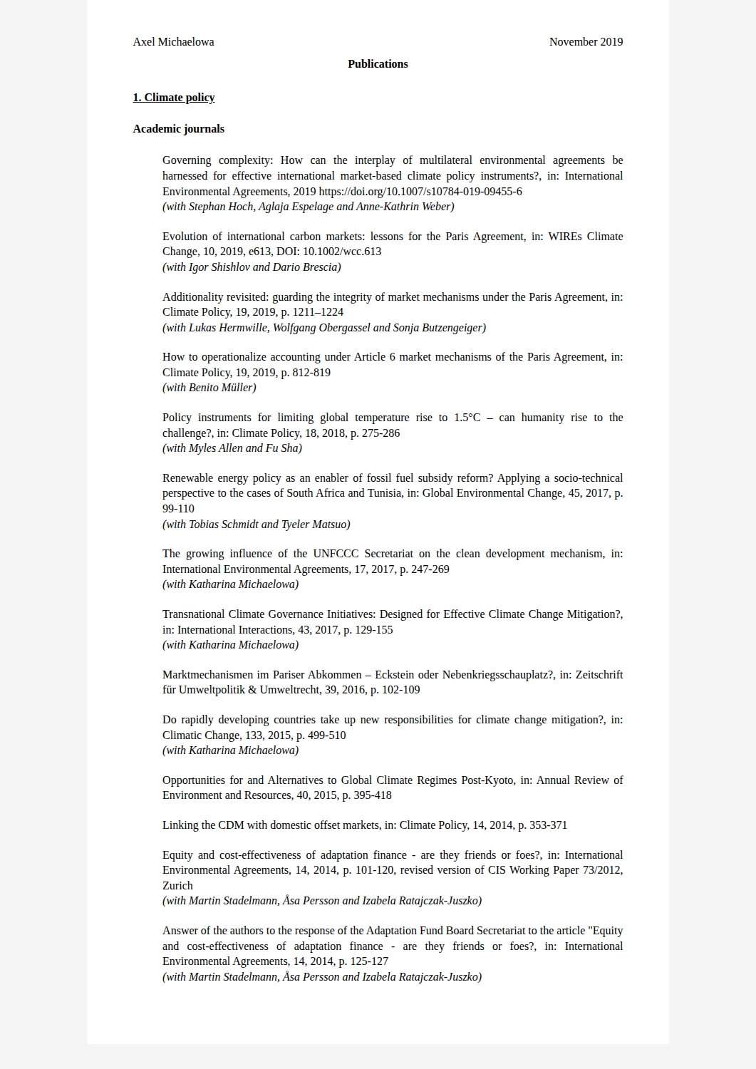Axel Michaelowa
November 2019
Publications
1. Climate policy
Academic journals
Governing complexity: How can the interplay of multilateral environmental agreements be harnessed for effective international market‑based climate policy instruments?, in: International Environmental Agreements, 2019 https://doi.org/10.1007/s10784-019-09455-6
(with Stephan Hoch, Aglaja Espelage and Anne-Kathrin Weber)
Evolution of international carbon markets: lessons for the Paris Agreement, in: WIREs Climate Change, 10, 2019, e613, DOI: 10.1002/wcc.613
(with Igor Shishlov and Dario Brescia)
Additionality revisited: guarding the integrity of market mechanisms under the Paris Agreement, in: Climate Policy, 19, 2019, p. 1211–1224
(with Lukas Hermwille, Wolfgang Obergassel and Sonja Butzengeiger)
How to operationalize accounting under Article 6 market mechanisms of the Paris Agreement, in: Climate Policy, 19, 2019, p. 812-819
(with Benito Müller)
Policy instruments for limiting global temperature rise to 1.5°C – can humanity rise to the challenge?, in: Climate Policy, 18, 2018, p. 275-286
(with Myles Allen and Fu Sha)
Renewable energy policy as an enabler of fossil fuel subsidy reform? Applying a socio-technical perspective to the cases of South Africa and Tunisia, in: Global Environmental Change, 45, 2017, p. 99-110
(with Tobias Schmidt and Tyeler Matsuo)
The growing influence of the UNFCCC Secretariat on the clean development mechanism, in: International Environmental Agreements, 17, 2017, p. 247-269
(with Katharina Michaelowa)
Transnational Climate Governance Initiatives: Designed for Effective Climate Change Mitigation?, in: International Interactions, 43, 2017, p. 129-155
(with Katharina Michaelowa)
Marktmechanismen im Pariser Abkommen – Eckstein oder Nebenkriegsschauplatz?, in: Zeitschrift für Umweltpolitik & Umweltrecht, 39, 2016, p. 102-109
Do rapidly developing countries take up new responsibilities for climate change mitigation?, in: Climatic Change, 133, 2015, p. 499-510
(with Katharina Michaelowa)
Opportunities for and Alternatives to Global Climate Regimes Post-Kyoto, in: Annual Review of Environment and Resources, 40, 2015, p. 395-418
Linking the CDM with domestic offset markets, in: Climate Policy, 14, 2014, p. 353-371
Equity and cost-effectiveness of adaptation finance - are they friends or foes?, in: International Environmental Agreements, 14, 2014, p. 101-120, revised version of CIS Working Paper 73/2012, Zurich
(with Martin Stadelmann, Åsa Persson and Izabela Ratajczak-Juszko)
Answer of the authors to the response of the Adaptation Fund Board Secretariat to the article "Equity and cost-effectiveness of adaptation finance - are they friends or foes?, in: International Environmental Agreements, 14, 2014, p. 125-127
(with Martin Stadelmann, Åsa Persson and Izabela Ratajczak-Juszko)